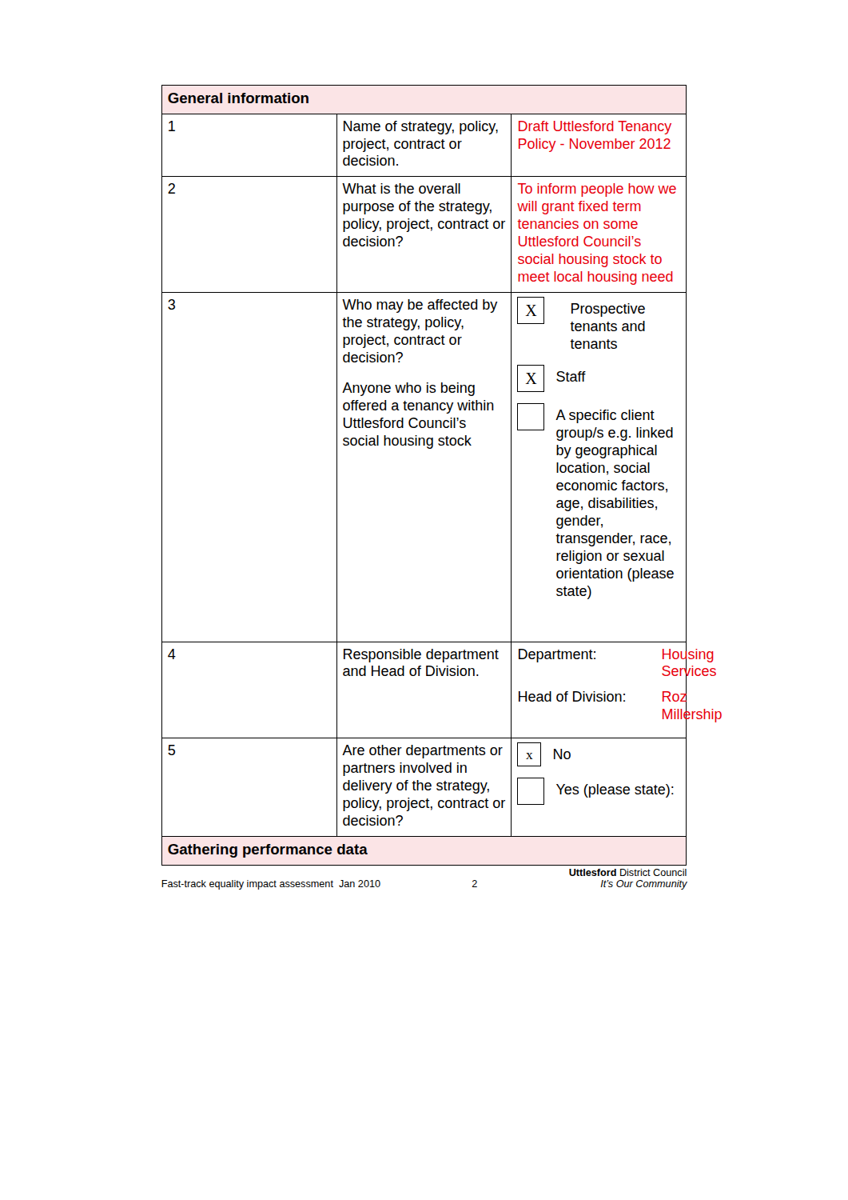| General information |
| 1 | Name of strategy, policy, project, contract or decision. | Draft Uttlesford Tenancy Policy - November 2012 |
| 2 | What is the overall purpose of the strategy, policy, project, contract or decision? | To inform people how we will grant fixed term tenancies on some Uttlesford Council’s social housing stock to meet local housing need |
| 3 | Who may be affected by the strategy, policy, project, contract or decision? Anyone who is being offered a tenancy within Uttlesford Council’s social housing stock | X Prospective tenants and tenants X Staff A specific client group/s e.g. linked by geographical location, social economic factors, age, disabilities, gender, transgender, race, religion or sexual orientation (please state) |
| 4 | Responsible department and Head of Division. | Department: Housing Services Head of Division: Roz Millership |
| 5 | Are other departments or partners involved in delivery of the strategy, policy, project, contract or decision? | x No Yes (please state): |
| Gathering performance data |
Fast-track equality impact assessment Jan 2010
2
Uttlesford District Council
It’s Our Community